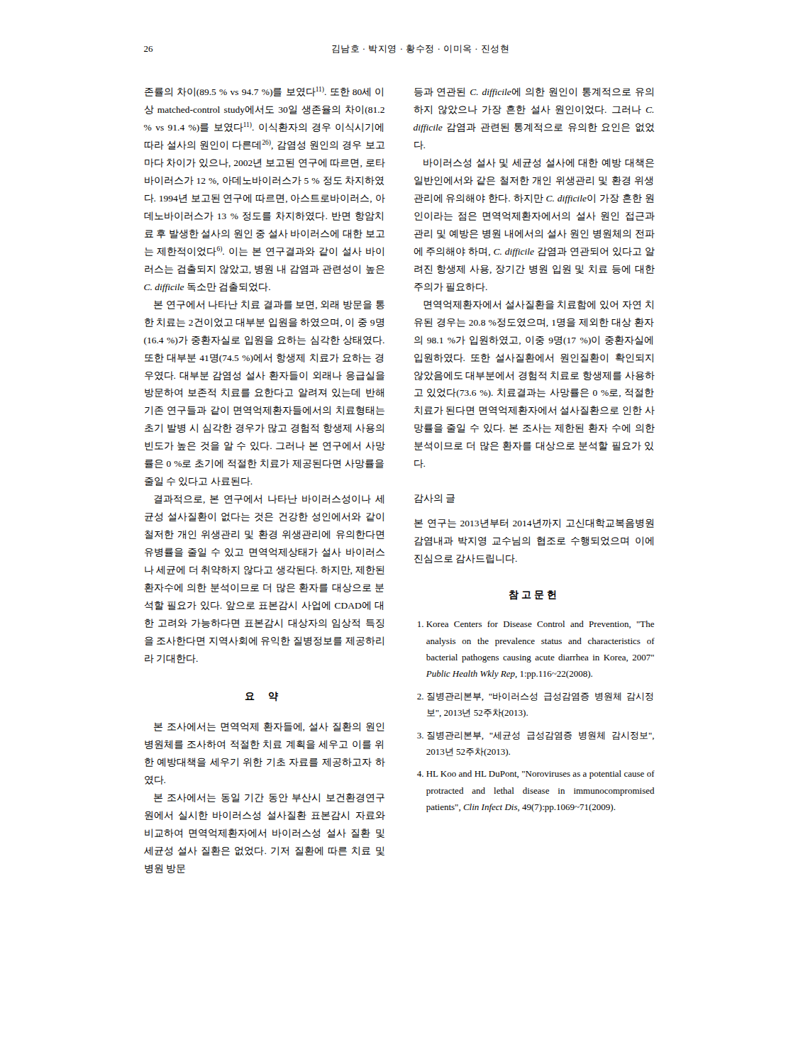26
김남호 · 박지영 · 황수정 · 이미옥 · 진성현
존률의 차이(89.5 % vs 94.7 %)를 보였다11). 또한 80세 이상 matched-control study에서도 30일 생존율의 차이(81.2 % vs 91.4 %)를 보였다11). 이식환자의 경우 이식시기에 따라 설사의 원인이 다른데26), 감염성 원인의 경우 보고마다 차이가 있으나, 2002년 보고된 연구에 따르면, 로타바이러스가 12 %, 아데노바이러스가 5 % 정도 차지하였다. 1994년 보고된 연구에 따르면, 아스트로바이러스, 아데노바이러스가 13 % 정도를 차지하였다. 반면 항암치료 후 발생한 설사의 원인 중 설사 바이러스에 대한 보고는 제한적이었다6). 이는 본 연구결과와 같이 설사 바이러스는 검출되지 않았고, 병원 내 감염과 관련성이 높은 C. difficile 독소만 검출되었다.
본 연구에서 나타난 치료 결과를 보면, 외래 방문을 통한 치료는 2건이었고 대부분 입원을 하였으며, 이 중 9명(16.4 %)가 중환자실로 입원을 요하는 심각한 상태였다. 또한 대부분 41명(74.5 %)에서 항생제 치료가 요하는 경우였다. 대부분 감염성 설사 환자들이 외래나 응급실을 방문하여 보존적 치료를 요한다고 알려져 있는데 반해 기존 연구들과 같이 면역억제환자들에서의 치료형태는 초기 발병 시 심각한 경우가 많고 경험적 항생제 사용의 빈도가 높은 것을 알 수 있다. 그러나 본 연구에서 사망률은 0 %로 초기에 적절한 치료가 제공된다면 사망률을 줄일 수 있다고 사료된다.
결과적으로, 본 연구에서 나타난 바이러스성이나 세균성 설사질환이 없다는 것은 건강한 성인에서와 같이 철저한 개인 위생관리 및 환경 위생관리에 유의한다면 유병률을 줄일 수 있고 면역억제상태가 설사 바이러스나 세균에 더 취약하지 않다고 생각된다. 하지만, 제한된 환자수에 의한 분석이므로 더 많은 환자를 대상으로 분석할 필요가 있다. 앞으로 표본감시 사업에 CDAD에 대한 고려와 가능하다면 표본감시 대상자의 임상적 특징을 조사한다면 지역사회에 유익한 질병정보를 제공하리라 기대한다.
요 약
본 조사에서는 면역억제 환자들에, 설사 질환의 원인 병원체를 조사하여 적절한 치료 계획을 세우고 이를 위한 예방대책을 세우기 위한 기초 자료를 제공하고자 하였다.
본 조사에서는 동일 기간 동안 부산시 보건환경연구원에서 실시한 바이러스성 설사질환 표본감시 자료와 비교하여 면역억제환자에서 바이러스성 설사 질환 및 세균성 설사 질환은 없었다. 기저 질환에 따른 치료 및 병원 방문
등과 연관된 C. difficile에 의한 원인이 통계적으로 유의하지 않았으나 가장 흔한 설사 원인이었다. 그러나 C. difficile 감염과 관련된 통계적으로 유의한 요인은 없었다.
바이러스성 설사 및 세균성 설사에 대한 예방 대책은 일반인에서와 같은 철저한 개인 위생관리 및 환경 위생관리에 유의해야 한다. 하지만 C. difficile이 가장 흔한 원인이라는 점은 면역억제환자에서의 설사 원인 접근과 관리 및 예방은 병원 내에서의 설사 원인 병원체의 전파에 주의해야 하며, C. difficile 감염과 연관되어 있다고 알려진 항생제 사용, 장기간 병원 입원 및 치료 등에 대한 주의가 필요하다.
면역억제환자에서 설사질환을 치료함에 있어 자연 치유된 경우는 20.8 %정도였으며, 1명을 제외한 대상 환자의 98.1 %가 입원하였고, 이중 9명(17 %)이 중환자실에 입원하였다. 또한 설사질환에서 원인질환이 확인되지 않았음에도 대부분에서 경험적 치료로 항생제를 사용하고 있었다(73.6 %). 치료결과는 사망률은 0 %로, 적절한 치료가 된다면 면역억제환자에서 설사질환으로 인한 사망률을 줄일 수 있다. 본 조사는 제한된 환자 수에 의한 분석이므로 더 많은 환자를 대상으로 분석할 필요가 있다.
감사의 글
본 연구는 2013년부터 2014년까지 고신대학교복음병원 감염내과 박지영 교수님의 협조로 수행되었으며 이에 진심으로 감사드립니다.
참고문헌
Korea Centers for Disease Control and Prevention, "The analysis on the prevalence status and characteristics of bacterial pathogens causing acute diarrhea in Korea, 2007" Public Health Wkly Rep, 1:pp.116~22(2008).
질병관리본부, "바이러스성 급성감염증 병원체 감시정보", 2013년 52주차(2013).
질병관리본부, "세균성 급성감염증 병원체 감시정보", 2013년 52주차(2013).
HL Koo and HL DuPont, "Noroviruses as a potential cause of protracted and lethal disease in immunocompromised patients", Clin Infect Dis, 49(7):pp.1069~71(2009).